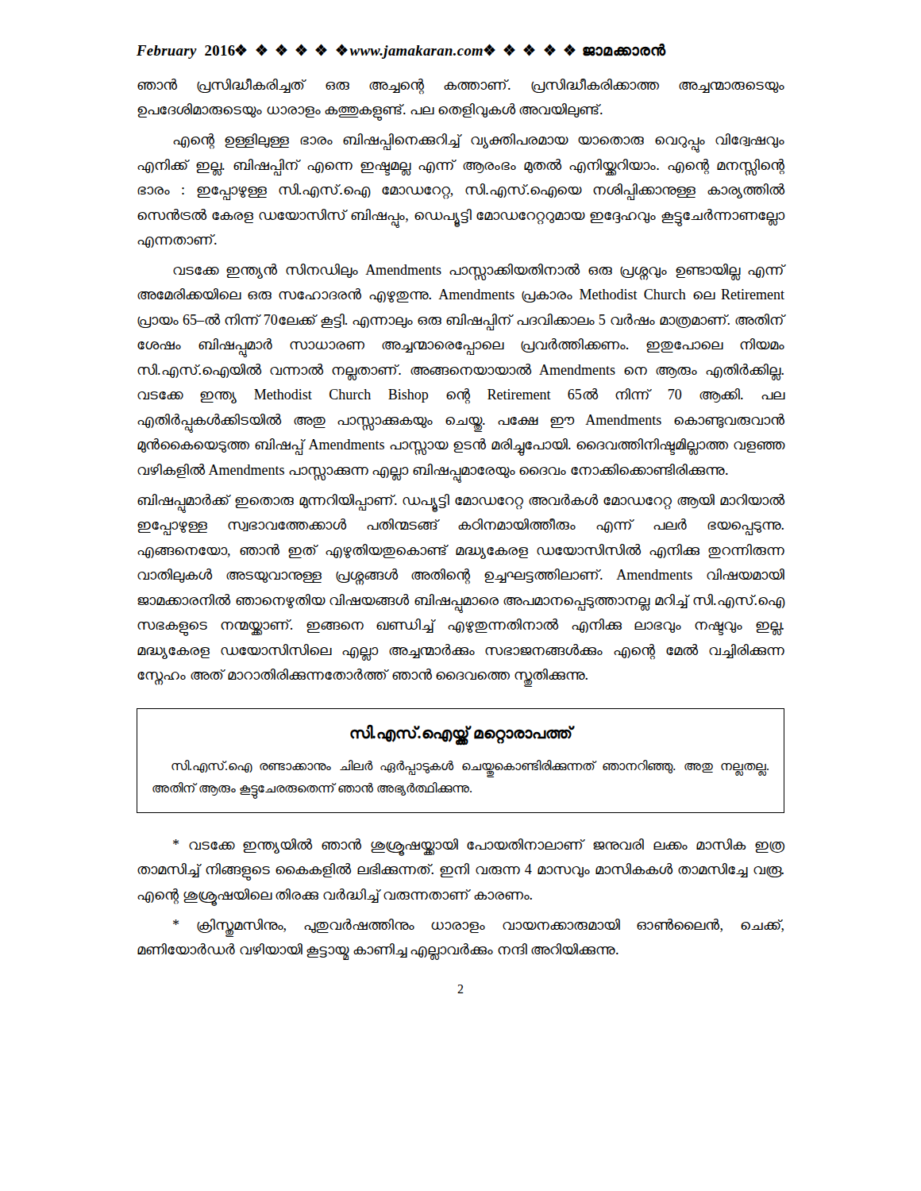February 2016❖ ❖ ❖ ❖ ❖ ❖www.jamakaran.com❖ ❖ ❖ ❖ ❖ ജാമക്കാരൻ
ഞാൻ പ്രസിദ്ധീകരിച്ചത് ഒരു അച്ചന്റെ കത്താണ്. പ്രസിദ്ധീകരിക്കാത്ത അച്ചന്മാരുടെയും ഉപദേശിമാരുടെയും ധാരാളം കത്തുകളുണ്ട്. പല തെളിവുകൾ അവയിലുണ്ട്.
എന്റെ ഉള്ളിലുള്ള ഭാരം ബിഷപ്പിനെക്കുറിച്ച് വ്യക്തിപരമായ യാതൊരു വെറുപ്പും വിദ്വേഷവും എനിക്ക് ഇല്ല. ബിഷപ്പിന് എന്നെ ഇഷ്ടമല്ല എന്ന് ആരംഭം മുതൽ എനിയ്ക്കറിയാം. എന്റെ മനസ്സിന്റെ ഭാരം : ഇപ്പോഴുള്ള സി.എസ്.ഐ മോഡറേറ്റ, സി.എസ്.ഐയെ നശിപ്പിക്കാനുള്ള കാര്യത്തിൽ സെൻട്രൽ കേരള ഡയോസിസ് ബിഷപ്പും, ഡെപ്യൂട്ടി മോഡറേറ്ററുമായ ഇദ്ദേഹവും കൂട്ടുചേർന്നാണല്ലോ എന്നതാണ്.
വടക്കേ ഇന്ത്യൻ സിനഡിലും Amendments പാസ്സാക്കിയതിനാൽ ഒരു പ്രശ്നവും ഉണ്ടായില്ല എന്ന് അമേരിക്കയിലെ ഒരു സഹോദരൻ എഴുതുന്നു. Amendments പ്രകാരം Methodist Church ലെ Retirement പ്രായം 65–ൽ നിന്ന് 70ലേക്ക് കൂട്ടി. എന്നാലും ഒരു ബിഷപ്പിന് പദവിക്കാലം 5 വർഷം മാത്രമാണ്. അതിന് ശേഷം ബിഷപ്പുമാർ സാധാരണ അച്ചന്മാരെപ്പോലെ പ്രവർത്തിക്കണം. ഇതുപോലെ നിയമം സി.എസ്.ഐയിൽ വന്നാൽ നല്ലതാണ്. അങ്ങനെയായാൽ Amendments നെ ആരും എതിർക്കില്ല. വടക്കേ ഇന്ത്യ Methodist Church Bishop ന്റെ Retirement 65ൽ നിന്ന് 70 ആക്കി. പല എതിർപ്പുകൾക്കിടയിൽ അതു പാസ്സാക്കുകയും ചെയ്തു. പക്ഷേ ഈ Amendments കൊണ്ടുവരുവാൻ മുൻകൈയെടുത്ത ബിഷപ്പ് Amendments പാസ്സായ ഉടൻ മരിച്ചുപോയി. ദൈവത്തിനിഷ്ടമില്ലാത്ത വളഞ്ഞ വഴികളിൽ Amendments പാസ്സാക്കുന്ന എല്ലാ ബിഷപ്പുമാരേയും ദൈവം നോക്കിക്കൊണ്ടിരിക്കുന്നു.
ബിഷപ്പുമാർക്ക് ഇതൊരു മുന്നറിയിപ്പാണ്. ഡപ്യൂട്ടി മോഡറേറ്റ അവർകൾ മോഡറേറ്റ ആയി മാറിയാൽ ഇപ്പോഴുള്ള സ്വഭാവത്തേക്കാൾ പതിന്മടങ്ങ് കഠിനമായിത്തീരും എന്ന് പലർ ഭയപ്പെടുന്നു. എങ്ങനെയോ, ഞാൻ ഇത് എഴുതിയതുകൊണ്ട് മദ്ധ്യകേരള ഡയോസിസിൽ എനിക്കു തുറന്നിരുന്ന വാതിലുകൾ അടയുവാനുള്ള പ്രശ്നങ്ങൾ അതിന്റെ ഉച്ചഘട്ടത്തിലാണ്. Amendments വിഷയമായി ജാമക്കാരനിൽ ഞാനെഴുതിയ വിഷയങ്ങൾ ബിഷപ്പുമാരെ അപമാനപ്പെടുത്താനല്ല മറിച്ച് സി.എസ്.ഐ സഭകളുടെ നന്മയ്ക്കാണ്. ഇങ്ങനെ ഖണ്ഡിച്ച് എഴുതുന്നതിനാൽ എനിക്കു ലാഭവും നഷ്ടവും ഇല്ല. മദ്ധ്യകേരള ഡയോസിസിലെ എല്ലാ അച്ചന്മാർക്കും സഭാജനങ്ങൾക്കും എന്റെ മേൽ വച്ചിരിക്കുന്ന സ്നേഹം അത് മാറാതിരിക്കുന്നതോർത്ത് ഞാൻ ദൈവത്തെ സ്തുതിക്കുന്നു.
സി.എസ്.ഐയ്ക്ക് മറ്റൊരാപത്ത്
സി.എസ്.ഐ രണ്ടാക്കാനും ചിലർ ഏർപ്പാടുകൾ ചെയ്തുകൊണ്ടിരിക്കുന്നത് ഞാനറിഞ്ഞു. അതു നല്ലതല്ല. അതിന് ആരും കൂട്ടുചേരരുതെന്ന് ഞാൻ അഭ്യർത്ഥിക്കുന്നു.
* വടക്കേ ഇന്ത്യയിൽ ഞാൻ ശുശ്രൂഷയ്ക്കായി പോയതിനാലാണ് ജനുവരി ലക്കം മാസിക ഇത്ര താമസിച്ച് നിങ്ങളുടെ കൈകളിൽ ലഭിക്കുന്നത്. ഇനി വരുന്ന 4 മാസവും മാസികകൾ താമസിച്ചേ വരൂ. എന്റെ ശുശ്രൂഷയിലെ തിരക്കു വർദ്ധിച്ച് വരുന്നതാണ് കാരണം.
* ക്രിസ്തുമസിനും, പുതുവർഷത്തിനും ധാരാളം വായനക്കാരുമായി ഓൺലൈൻ, ചെക്ക്, മണിയോർഡർ വഴിയായി കൂട്ടായ്മ കാണിച്ച എല്ലാവർക്കും നന്ദി അറിയിക്കുന്നു.
2